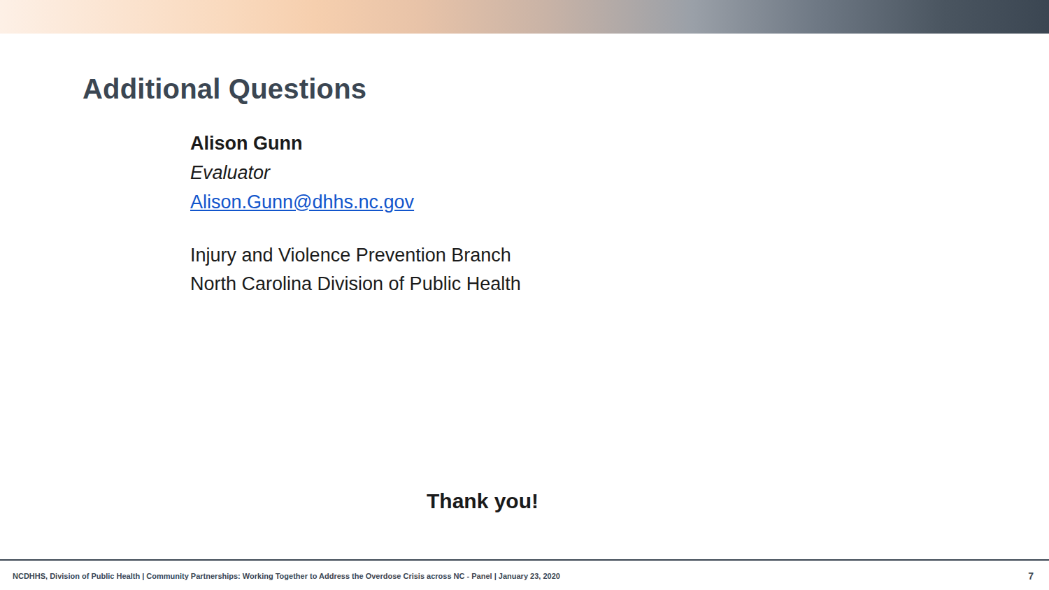Additional Questions
Alison Gunn
Evaluator
Alison.Gunn@dhhs.nc.gov
Injury and Violence Prevention Branch
North Carolina Division of Public Health
Thank you!
NCDHHS, Division of Public Health | Community Partnerships: Working Together to Address the Overdose Crisis across NC - Panel | January 23, 2020
7